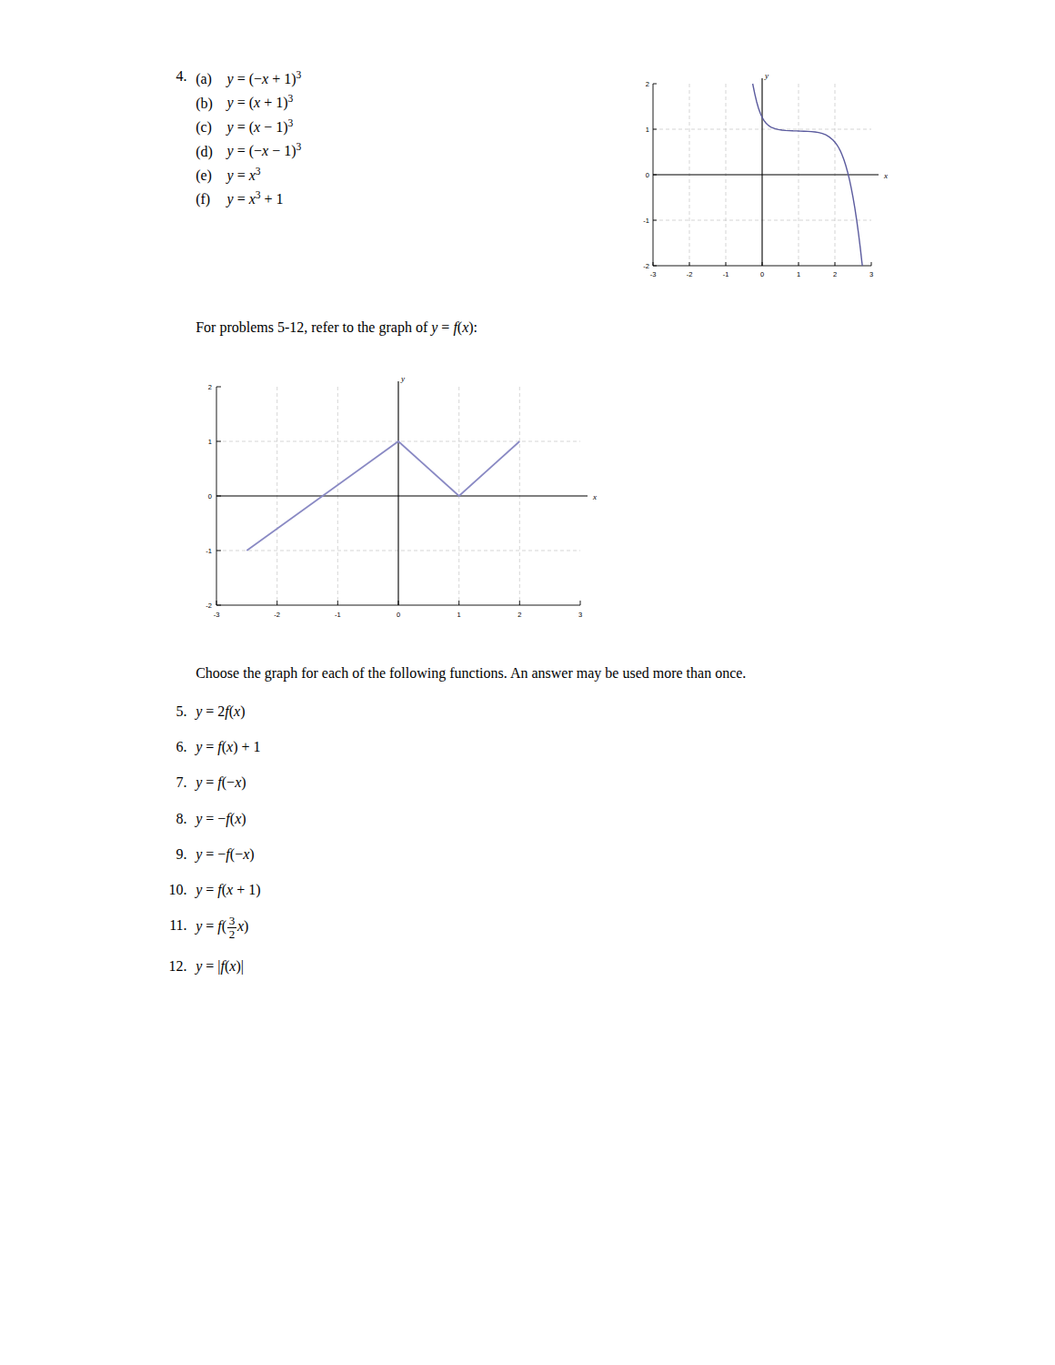4.
(a) y = (−x + 1)3
(b) y = (x + 1)3
(c) y = (x − 1)3
(d) y = (−x − 1)3
(e) y = x3
(f) y = x3 + 1
2 1 0 -1 -2 -3 -2 -1 0 1 2 3 y x visible where |(1-x)^3| <= 2 => 1 - 2^(1/3) <= x <= 1 + 2^(1/3) ; 2^(1/3)=1.2599
For problems 5-12, refer to the graph of y = f(x):
2 1 0 -1 -2 -3 -2 -1 0 1 2 3 y x
Choose the graph for each of the following functions. An answer may be used more than once.
5.
y = 2f(x)
6.
y = f(x) + 1
7.
y = f(−x)
8.
y = −f(x)
9.
y = −f(−x)
10.
y = f(x + 1)
11.
y = f(32 x)
12.
y = |f(x)|